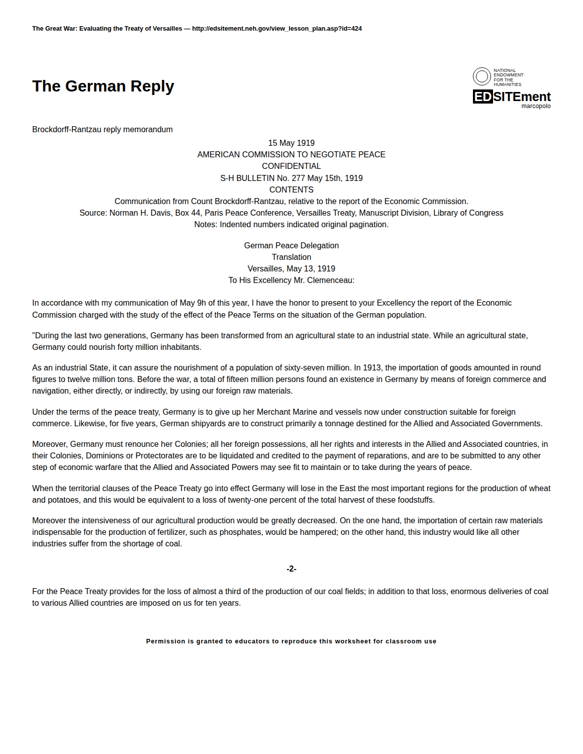The Great War: Evaluating the Treaty of Versailles — http://edsitement.neh.gov/view_lesson_plan.asp?id=424
The German Reply
National
Endowment
for the
Humanities
EDSITEment
marcopolo
Brockdorff-Rantzau reply memorandum
15 May 1919
AMERICAN COMMISSION TO NEGOTIATE PEACE
CONFIDENTIAL
S-H BULLETIN No. 277 May 15th, 1919
CONTENTS
Communication from Count Brockdorff-Rantzau, relative to the report of the Economic Commission.
Source: Norman H. Davis, Box 44, Paris Peace Conference, Versailles Treaty, Manuscript Division, Library of Congress
Notes: Indented numbers indicated original pagination.
German Peace Delegation
Translation
Versailles, May 13, 1919
To His Excellency Mr. Clemenceau:
In accordance with my communication of May 9h of this year, I have the honor to present to your Excellency the report of the Economic Commission charged with the study of the effect of the Peace Terms on the situation of the German population.
"During the last two generations, Germany has been transformed from an agricultural state to an industrial state. While an agricultural state, Germany could nourish forty million inhabitants.
As an industrial State, it can assure the nourishment of a population of sixty-seven million. In 1913, the importation of goods amounted in round figures to twelve million tons. Before the war, a total of fifteen million persons found an existence in Germany by means of foreign commerce and navigation, either directly, or indirectly, by using our foreign raw materials.
Under the terms of the peace treaty, Germany is to give up her Merchant Marine and vessels now under construction suitable for foreign commerce. Likewise, for five years, German shipyards are to construct primarily a tonnage destined for the Allied and Associated Governments.
Moreover, Germany must renounce her Colonies; all her foreign possessions, all her rights and interests in the Allied and Associated countries, in their Colonies, Dominions or Protectorates are to be liquidated and credited to the payment of reparations, and are to be submitted to any other step of economic warfare that the Allied and Associated Powers may see fit to maintain or to take during the years of peace.
When the territorial clauses of the Peace Treaty go into effect Germany will lose in the East the most important regions for the production of wheat and potatoes, and this would be equivalent to a loss of twenty-one percent of the total harvest of these foodstuffs.
Moreover the intensiveness of our agricultural production would be greatly decreased. On the one hand, the importation of certain raw materials indispensable for the production of fertilizer, such as phosphates, would be hampered; on the other hand, this industry would like all other industries suffer from the shortage of coal.
-2-
For the Peace Treaty provides for the loss of almost a third of the production of our coal fields; in addition to that loss, enormous deliveries of coal to various Allied countries are imposed on us for ten years.
Permission is granted to educators to reproduce this worksheet for classroom use